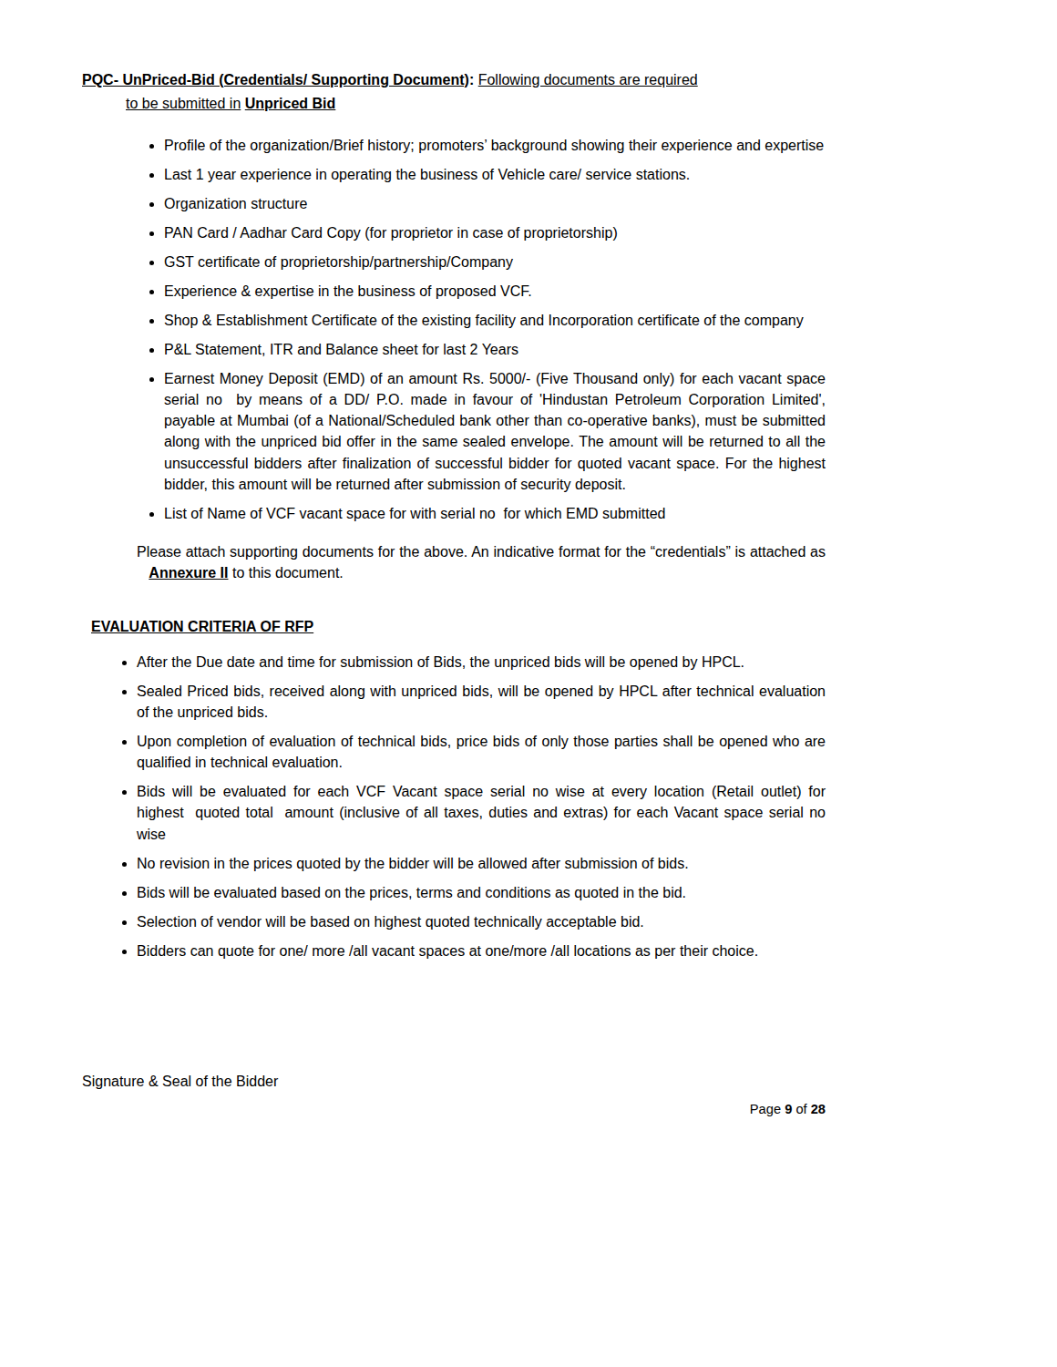PQC- UnPriced-Bid (Credentials/ Supporting Document): Following documents are required
to be submitted in Unpriced Bid
Profile of the organization/Brief history; promoters’ background showing their experience and expertise
Last 1 year experience in operating the business of Vehicle care/ service stations.
Organization structure
PAN Card / Aadhar Card Copy (for proprietor in case of proprietorship)
GST certificate of proprietorship/partnership/Company
Experience & expertise in the business of proposed VCF.
Shop & Establishment Certificate of the existing facility and Incorporation certificate of the company
P&L Statement, ITR and Balance sheet for last 2 Years
Earnest Money Deposit (EMD) of an amount Rs. 5000/- (Five Thousand only) for each vacant space serial no by means of a DD/ P.O. made in favour of 'Hindustan Petroleum Corporation Limited', payable at Mumbai (of a National/Scheduled bank other than co-operative banks), must be submitted along with the unpriced bid offer in the same sealed envelope. The amount will be returned to all the unsuccessful bidders after finalization of successful bidder for quoted vacant space. For the highest bidder, this amount will be returned after submission of security deposit.
List of Name of VCF vacant space for with serial no for which EMD submitted
Please attach supporting documents for the above. An indicative format for the “credentials” is attached as Annexure II to this document.
EVALUATION CRITERIA OF RFP
After the Due date and time for submission of Bids, the unpriced bids will be opened by HPCL.
Sealed Priced bids, received along with unpriced bids, will be opened by HPCL after technical evaluation of the unpriced bids.
Upon completion of evaluation of technical bids, price bids of only those parties shall be opened who are qualified in technical evaluation.
Bids will be evaluated for each VCF Vacant space serial no wise at every location (Retail outlet) for highest quoted total amount (inclusive of all taxes, duties and extras) for each Vacant space serial no wise
No revision in the prices quoted by the bidder will be allowed after submission of bids.
Bids will be evaluated based on the prices, terms and conditions as quoted in the bid.
Selection of vendor will be based on highest quoted technically acceptable bid.
Bidders can quote for one/ more /all vacant spaces at one/more /all locations as per their choice.
Signature & Seal of the Bidder
Page 9 of 28